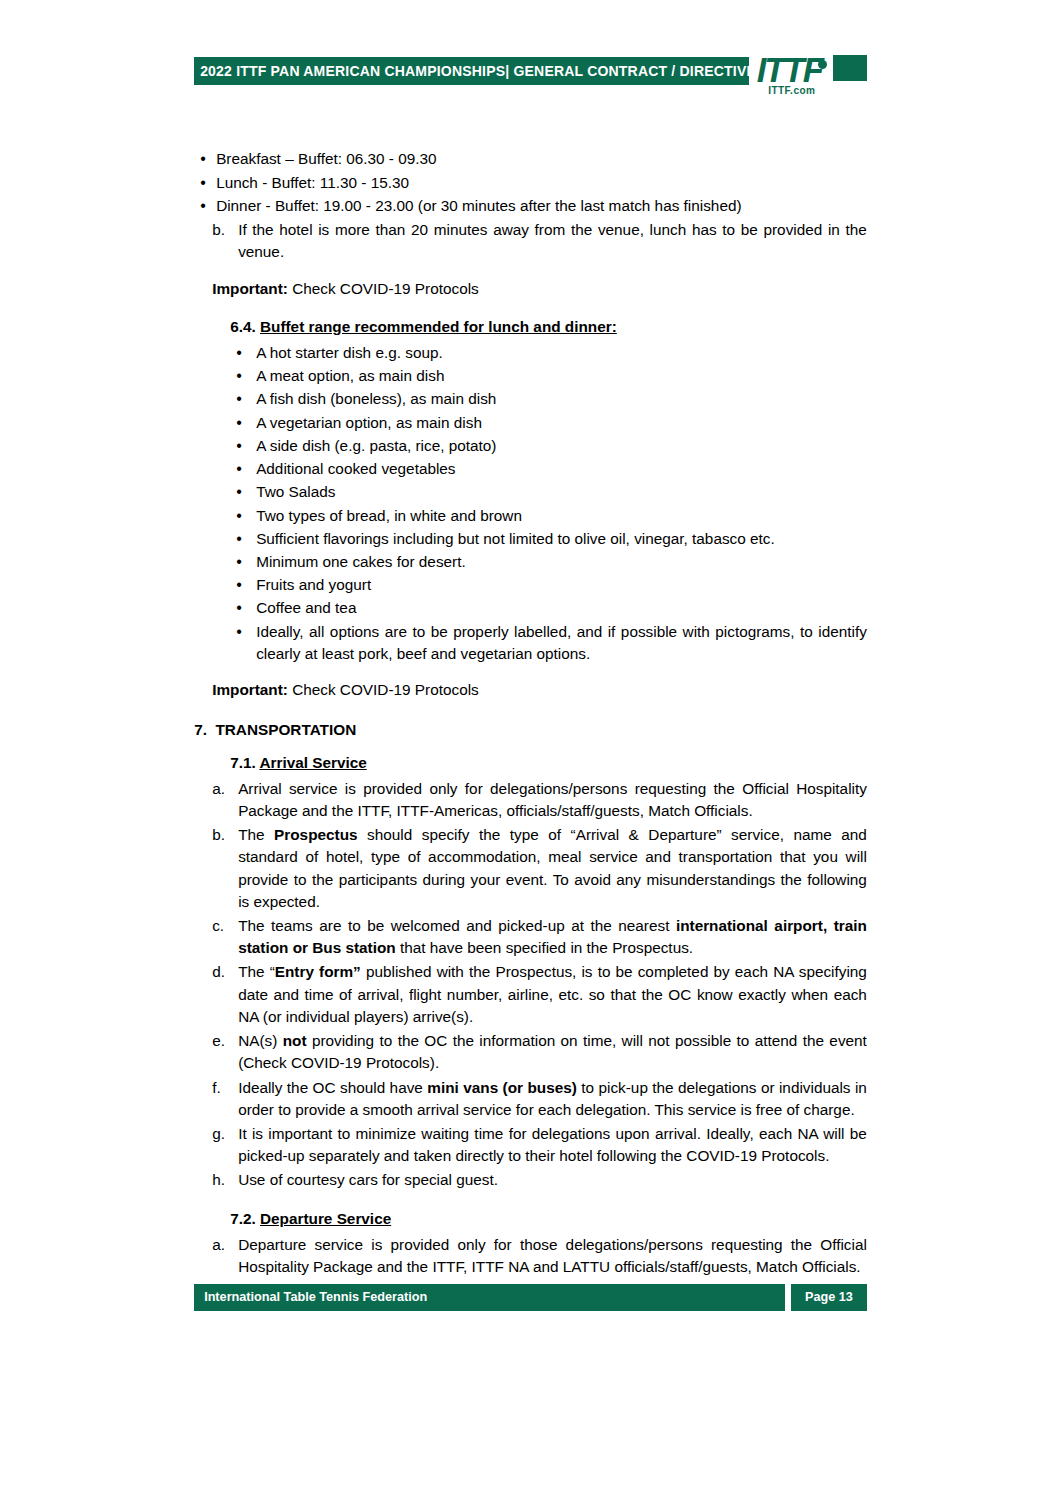2022 ITTF PAN AMERICAN CHAMPIONSHIPS| GENERAL CONTRACT / DIRECTIVES
ITTF
ITTF.com
Breakfast – Buffet: 06.30 - 09.30
Lunch - Buffet: 11.30 - 15.30
Dinner - Buffet: 19.00 - 23.00 (or 30 minutes after the last match has finished)
b. If the hotel is more than 20 minutes away from the venue, lunch has to be provided in the venue.
Important: Check COVID-19 Protocols
6.4. Buffet range recommended for lunch and dinner:
A hot starter dish e.g. soup.
A meat option, as main dish
A fish dish (boneless), as main dish
A vegetarian option, as main dish
A side dish (e.g. pasta, rice, potato)
Additional cooked vegetables
Two Salads
Two types of bread, in white and brown
Sufficient flavorings including but not limited to olive oil, vinegar, tabasco etc.
Minimum one cakes for desert.
Fruits and yogurt
Coffee and tea
Ideally, all options are to be properly labelled, and if possible with pictograms, to identify clearly at least pork, beef and vegetarian options.
Important: Check COVID-19 Protocols
7. TRANSPORTATION
7.1. Arrival Service
a. Arrival service is provided only for delegations/persons requesting the Official Hospitality Package and the ITTF, ITTF-Americas, officials/staff/guests, Match Officials.
b. The Prospectus should specify the type of “Arrival & Departure” service, name and standard of hotel, type of accommodation, meal service and transportation that you will provide to the participants during your event. To avoid any misunderstandings the following is expected.
c. The teams are to be welcomed and picked-up at the nearest international airport, train station or Bus station that have been specified in the Prospectus.
d. The “Entry form” published with the Prospectus, is to be completed by each NA specifying date and time of arrival, flight number, airline, etc. so that the OC know exactly when each NA (or individual players) arrive(s).
e. NA(s) not providing to the OC the information on time, will not possible to attend the event (Check COVID-19 Protocols).
f. Ideally the OC should have mini vans (or buses) to pick-up the delegations or individuals in order to provide a smooth arrival service for each delegation. This service is free of charge.
g. It is important to minimize waiting time for delegations upon arrival. Ideally, each NA will be picked-up separately and taken directly to their hotel following the COVID-19 Protocols.
h. Use of courtesy cars for special guest.
7.2. Departure Service
a. Departure service is provided only for those delegations/persons requesting the Official Hospitality Package and the ITTF, ITTF NA and LATTU officials/staff/guests, Match Officials.
International Table Tennis Federation
Page 13